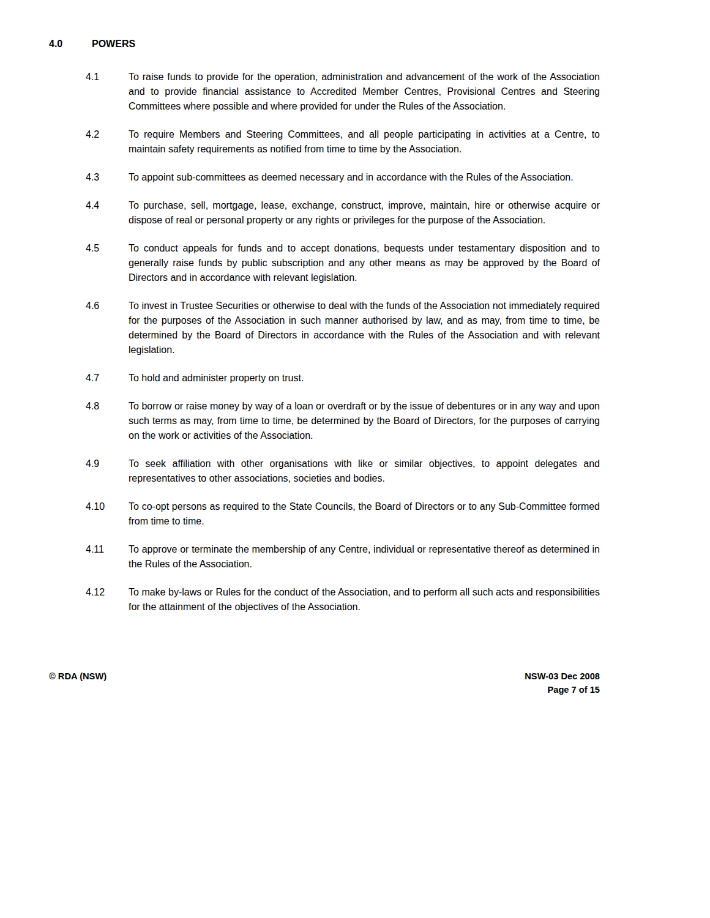4.0 POWERS
4.1 To raise funds to provide for the operation, administration and advancement of the work of the Association and to provide financial assistance to Accredited Member Centres, Provisional Centres and Steering Committees where possible and where provided for under the Rules of the Association.
4.2 To require Members and Steering Committees, and all people participating in activities at a Centre, to maintain safety requirements as notified from time to time by the Association.
4.3 To appoint sub-committees as deemed necessary and in accordance with the Rules of the Association.
4.4 To purchase, sell, mortgage, lease, exchange, construct, improve, maintain, hire or otherwise acquire or dispose of real or personal property or any rights or privileges for the purpose of the Association.
4.5 To conduct appeals for funds and to accept donations, bequests under testamentary disposition and to generally raise funds by public subscription and any other means as may be approved by the Board of Directors and in accordance with relevant legislation.
4.6 To invest in Trustee Securities or otherwise to deal with the funds of the Association not immediately required for the purposes of the Association in such manner authorised by law, and as may, from time to time, be determined by the Board of Directors in accordance with the Rules of the Association and with relevant legislation.
4.7 To hold and administer property on trust.
4.8 To borrow or raise money by way of a loan or overdraft or by the issue of debentures or in any way and upon such terms as may, from time to time, be determined by the Board of Directors, for the purposes of carrying on the work or activities of the Association.
4.9 To seek affiliation with other organisations with like or similar objectives, to appoint delegates and representatives to other associations, societies and bodies.
4.10 To co-opt persons as required to the State Councils, the Board of Directors or to any Sub-Committee formed from time to time.
4.11 To approve or terminate the membership of any Centre, individual or representative thereof as determined in the Rules of the Association.
4.12 To make by-laws or Rules for the conduct of the Association, and to perform all such acts and responsibilities for the attainment of the objectives of the Association.
© RDA (NSW)
NSW-03 Dec 2008
Page 7 of 15